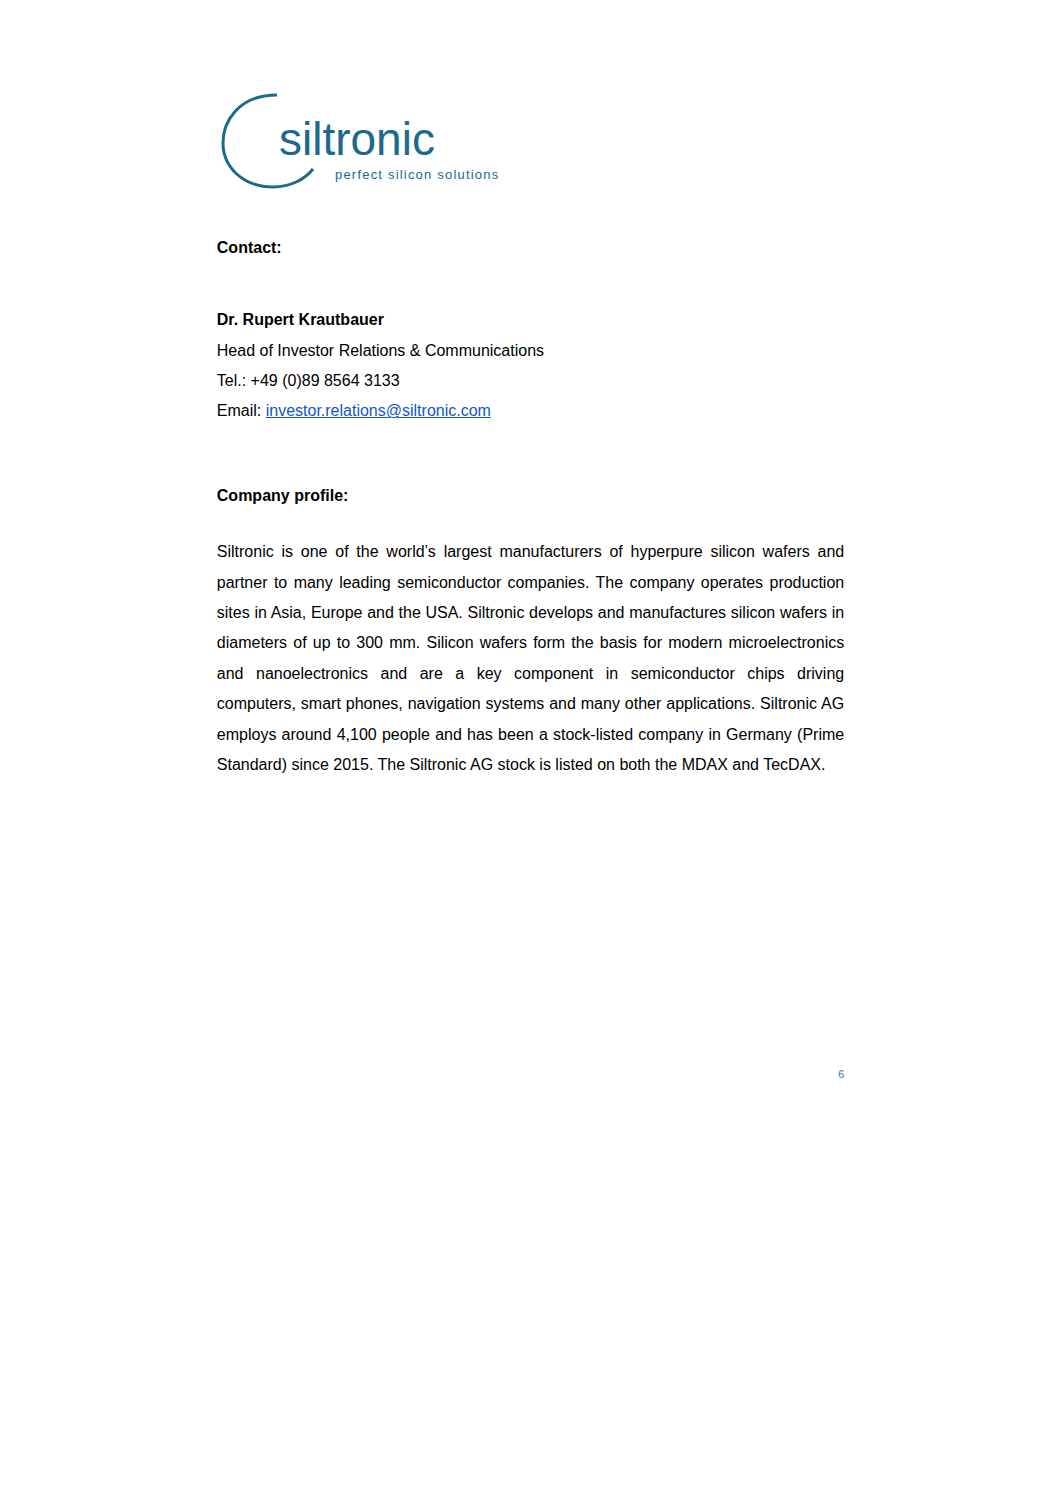siltronic perfect silicon solutions
Contact:
Dr. Rupert Krautbauer
Head of Investor Relations & Communications
Tel.: +49 (0)89 8564 3133
Email: investor.relations@siltronic.com
Company profile:
Siltronic is one of the world’s largest manufacturers of hyperpure silicon wafers and partner to many leading semiconductor companies. The company operates production sites in Asia, Europe and the USA. Siltronic develops and manufactures silicon wafers in diameters of up to 300 mm. Silicon wafers form the basis for modern microelectronics and nanoelectronics and are a key component in semiconductor chips driving computers, smart phones, navigation systems and many other applications. Siltronic AG employs around 4,100 people and has been a stock-listed company in Germany (Prime Standard) since 2015. The Siltronic AG stock is listed on both the MDAX and TecDAX.
6